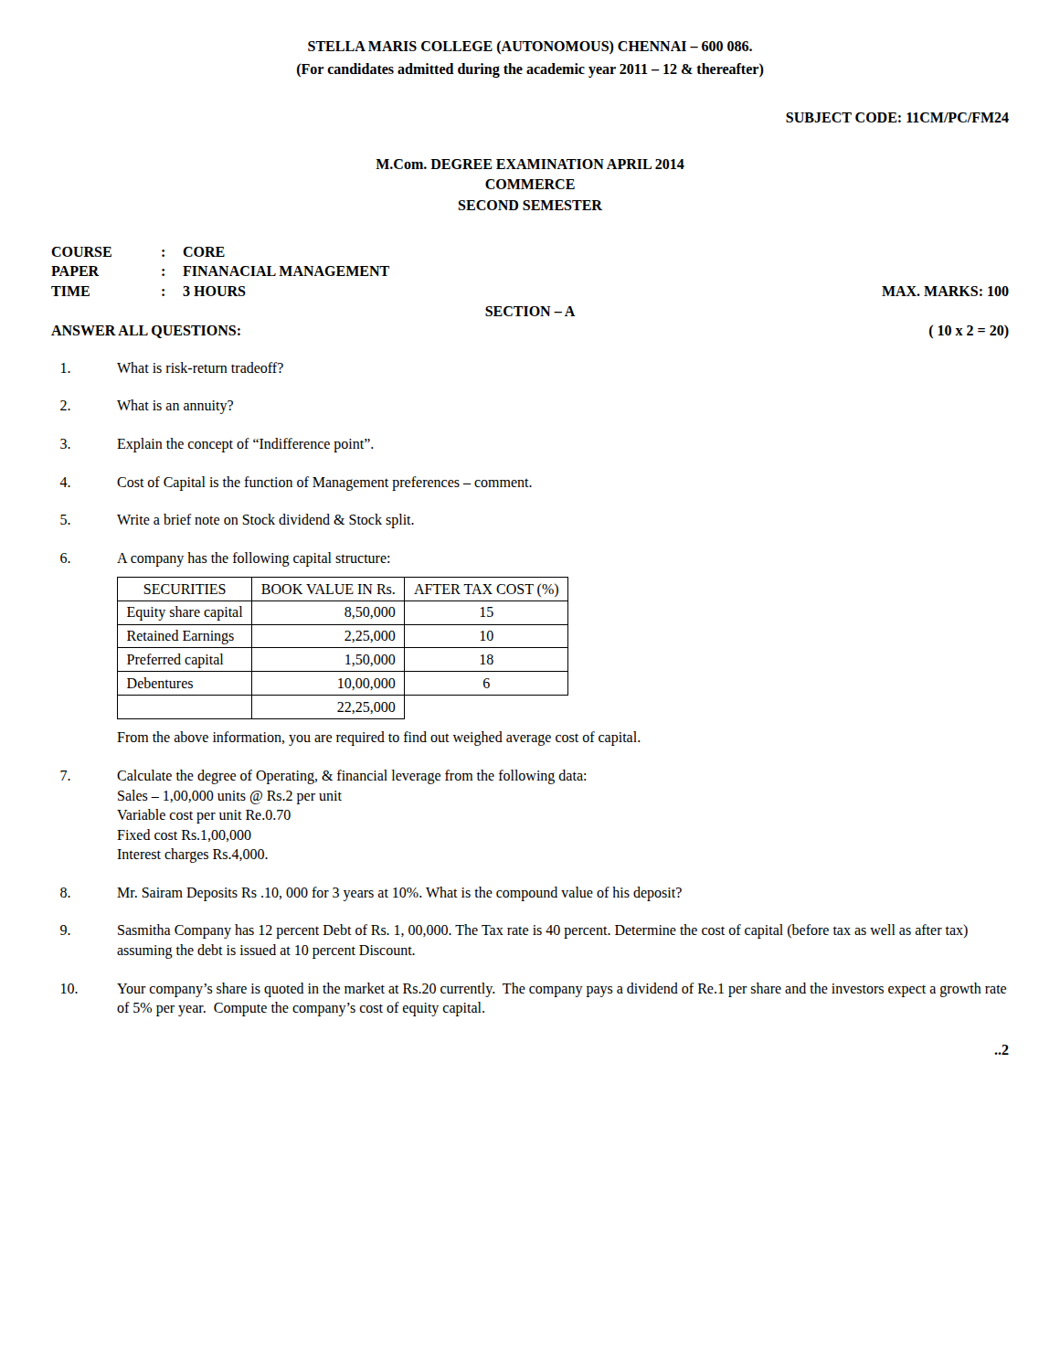STELLA MARIS COLLEGE (AUTONOMOUS) CHENNAI – 600 086.
(For candidates admitted during the academic year 2011 – 12 & thereafter)
SUBJECT CODE: 11CM/PC/FM24
M.Com. DEGREE EXAMINATION APRIL 2014
COMMERCE
SECOND SEMESTER
| COURSE | : | CORE | |
| PAPER | : | FINANACIAL MANAGEMENT | |
| TIME | : | 3 HOURS | MAX. MARKS: 100 |
SECTION – A
ANSWER ALL QUESTIONS: ( 10 x 2 = 20)
What is risk-return tradeoff?
What is an annuity?
Explain the concept of “Indifference point”.
Cost of Capital is the function of Management preferences – comment.
Write a brief note on Stock dividend & Stock split.
A company has the following capital structure:
| SECURITIES | BOOK VALUE IN Rs. | AFTER TAX COST (%) |
| --- | --- | --- |
| Equity share capital | 8,50,000 | 15 |
| Retained Earnings | 2,25,000 | 10 |
| Preferred capital | 1,50,000 | 18 |
| Debentures | 10,00,000 | 6 |
| | 22,25,000 | |
From the above information, you are required to find out weighed average cost of capital.
Calculate the degree of Operating, & financial leverage from the following data:
Sales – 1,00,000 units @ Rs.2 per unit
Variable cost per unit Re.0.70
Fixed cost Rs.1,00,000
Interest charges Rs.4,000.
Mr. Sairam Deposits Rs .10, 000 for 3 years at 10%. What is the compound value of his deposit?
Sasmitha Company has 12 percent Debt of Rs. 1, 00,000. The Tax rate is 40 percent. Determine the cost of capital (before tax as well as after tax) assuming the debt is issued at 10 percent Discount.
Your company’s share is quoted in the market at Rs.20 currently. The company pays a dividend of Re.1 per share and the investors expect a growth rate of 5% per year. Compute the company’s cost of equity capital.
..2